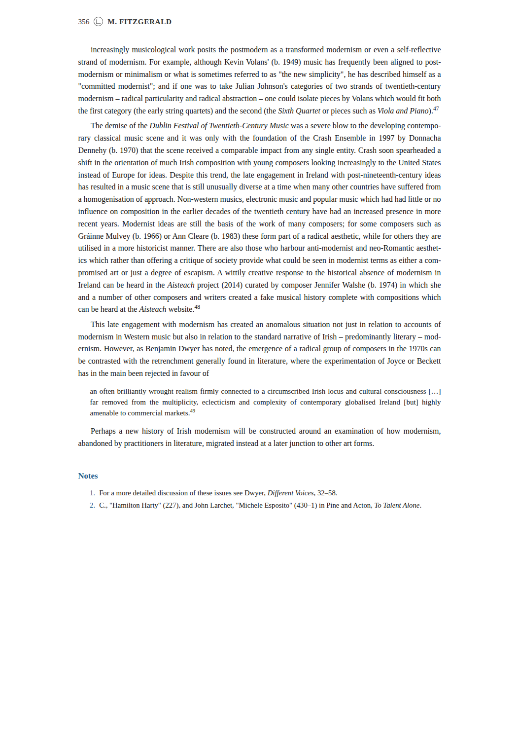356 M. FITZGERALD
increasingly musicological work posits the postmodern as a transformed modernism or even a self-reflective strand of modernism. For example, although Kevin Volans' (b. 1949) music has frequently been aligned to postmodernism or minimalism or what is sometimes referred to as "the new simplicity", he has described himself as a "committed modernist"; and if one was to take Julian Johnson's categories of two strands of twentieth-century modernism – radical particularity and radical abstraction – one could isolate pieces by Volans which would fit both the first category (the early string quartets) and the second (the Sixth Quartet or pieces such as Viola and Piano).47
The demise of the Dublin Festival of Twentieth-Century Music was a severe blow to the developing contemporary classical music scene and it was only with the foundation of the Crash Ensemble in 1997 by Donnacha Dennehy (b. 1970) that the scene received a comparable impact from any single entity. Crash soon spearheaded a shift in the orientation of much Irish composition with young composers looking increasingly to the United States instead of Europe for ideas. Despite this trend, the late engagement in Ireland with post-nineteenth-century ideas has resulted in a music scene that is still unusually diverse at a time when many other countries have suffered from a homogenisation of approach. Non-western musics, electronic music and popular music which had had little or no influence on composition in the earlier decades of the twentieth century have had an increased presence in more recent years. Modernist ideas are still the basis of the work of many composers; for some composers such as Gráinne Mulvey (b. 1966) or Ann Cleare (b. 1983) these form part of a radical aesthetic, while for others they are utilised in a more historicist manner. There are also those who harbour anti-modernist and neo-Romantic aesthetics which rather than offering a critique of society provide what could be seen in modernist terms as either a compromised art or just a degree of escapism. A wittily creative response to the historical absence of modernism in Ireland can be heard in the Aisteach project (2014) curated by composer Jennifer Walshe (b. 1974) in which she and a number of other composers and writers created a fake musical history complete with compositions which can be heard at the Aisteach website.48
This late engagement with modernism has created an anomalous situation not just in relation to accounts of modernism in Western music but also in relation to the standard narrative of Irish – predominantly literary – modernism. However, as Benjamin Dwyer has noted, the emergence of a radical group of composers in the 1970s can be contrasted with the retrenchment generally found in literature, where the experimentation of Joyce or Beckett has in the main been rejected in favour of
an often brilliantly wrought realism firmly connected to a circumscribed Irish locus and cultural consciousness […] far removed from the multiplicity, eclecticism and complexity of contemporary globalised Ireland [but] highly amenable to commercial markets.49
Perhaps a new history of Irish modernism will be constructed around an examination of how modernism, abandoned by practitioners in literature, migrated instead at a later junction to other art forms.
Notes
For a more detailed discussion of these issues see Dwyer, Different Voices, 32–58.
C., "Hamilton Harty" (227), and John Larchet, "Michele Esposito" (430–1) in Pine and Acton, To Talent Alone.